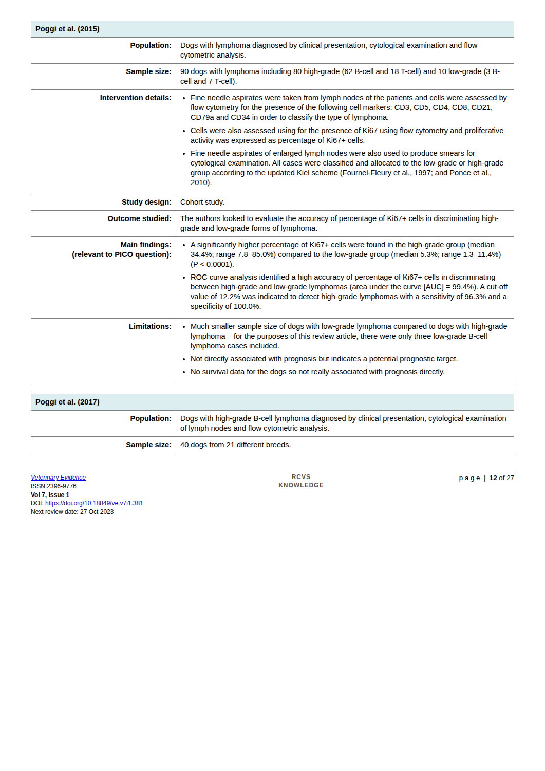| Poggi et al. (2015) |
| Population: | Dogs with lymphoma diagnosed by clinical presentation, cytological examination and flow cytometric analysis. |
| Sample size: | 90 dogs with lymphoma including 80 high-grade (62 B-cell and 18 T-cell) and 10 low-grade (3 B-cell and 7 T-cell). |
| Intervention details: | Fine needle aspirates were taken from lymph nodes of the patients and cells were assessed by flow cytometry for the presence of the following cell markers: CD3, CD5, CD4, CD8, CD21, CD79a and CD34 in order to classify the type of lymphoma. Cells were also assessed using for the presence of Ki67 using flow cytometry and proliferative activity was expressed as percentage of Ki67+ cells. Fine needle aspirates of enlarged lymph nodes were also used to produce smears for cytological examination. All cases were classified and allocated to the low-grade or high-grade group according to the updated Kiel scheme (Fournel-Fleury et al., 1997; and Ponce et al., 2010). |
| Study design: | Cohort study. |
| Outcome studied: | The authors looked to evaluate the accuracy of percentage of Ki67+ cells in discriminating high-grade and low-grade forms of lymphoma. |
| Main findings: (relevant to PICO question): | A significantly higher percentage of Ki67+ cells were found in the high-grade group (median 34.4%; range 7.8–85.0%) compared to the low-grade group (median 5.3%; range 1.3–11.4%) (P < 0.0001). ROC curve analysis identified a high accuracy of percentage of Ki67+ cells in discriminating between high-grade and low-grade lymphomas (area under the curve [AUC] = 99.4%). A cut-off value of 12.2% was indicated to detect high-grade lymphomas with a sensitivity of 96.3% and a specificity of 100.0%. |
| Limitations: | Much smaller sample size of dogs with low-grade lymphoma compared to dogs with high-grade lymphoma – for the purposes of this review article, there were only three low-grade B-cell lymphoma cases included. Not directly associated with prognosis but indicates a potential prognostic target. No survival data for the dogs so not really associated with prognosis directly. |
| Poggi et al. (2017) |
| Population: | Dogs with high-grade B-cell lymphoma diagnosed by clinical presentation, cytological examination of lymph nodes and flow cytometric analysis. |
| Sample size: | 40 dogs from 21 different breeds. |
Veterinary Evidence
ISSN:2396-9776
Vol 7, Issue 1
DOI: https://doi.org/10.18849/ve.v7i1.381
Next review date: 27 Oct 2023
RCVS
KNOWLEDGE
p a g e | 12 of 27